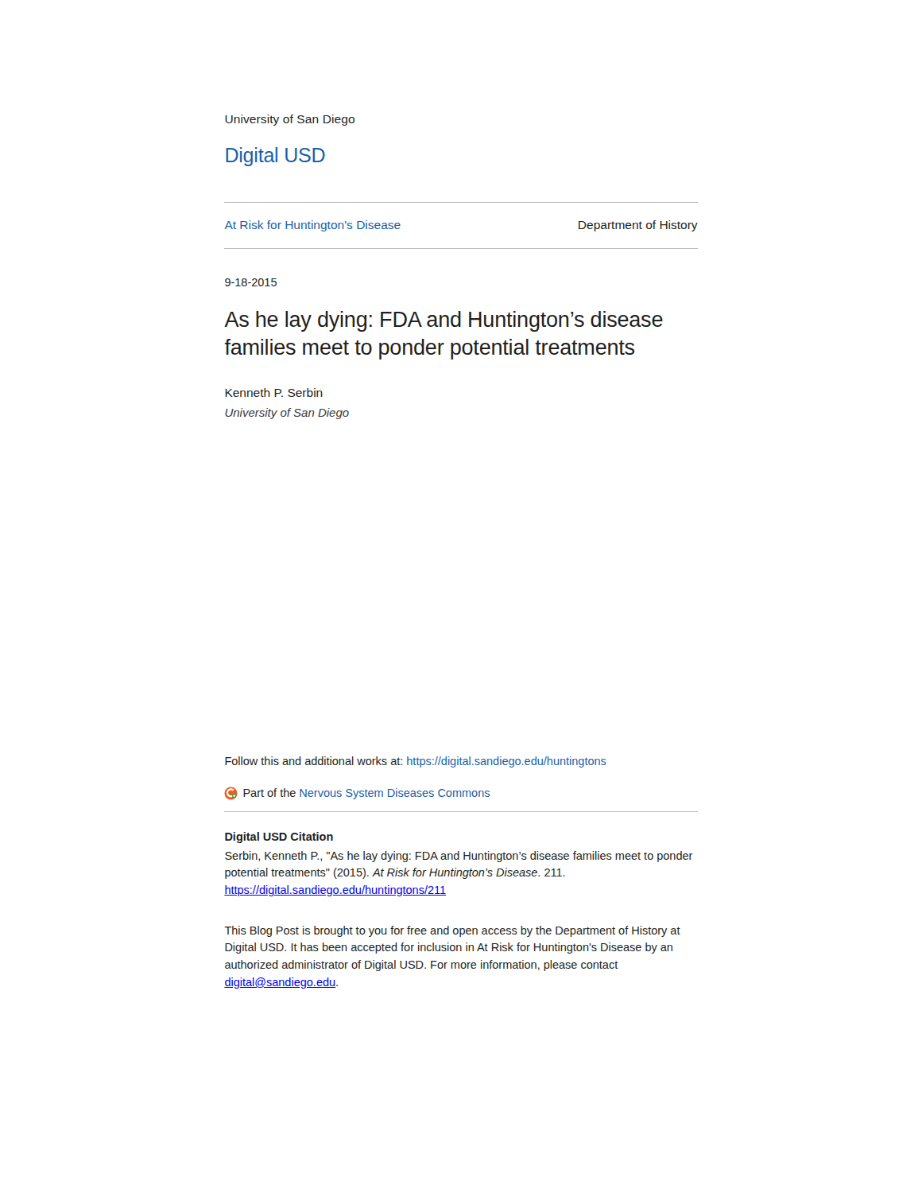University of San Diego
Digital USD
At Risk for Huntington's Disease
Department of History
9-18-2015
As he lay dying: FDA and Huntington’s disease families meet to ponder potential treatments
Kenneth P. Serbin
University of San Diego
Follow this and additional works at: https://digital.sandiego.edu/huntingtons
Part of the Nervous System Diseases Commons
Digital USD Citation
Serbin, Kenneth P., "As he lay dying: FDA and Huntington’s disease families meet to ponder potential treatments" (2015). At Risk for Huntington's Disease. 211.
https://digital.sandiego.edu/huntingtons/211
This Blog Post is brought to you for free and open access by the Department of History at Digital USD. It has been accepted for inclusion in At Risk for Huntington's Disease by an authorized administrator of Digital USD. For more information, please contact digital@sandiego.edu.